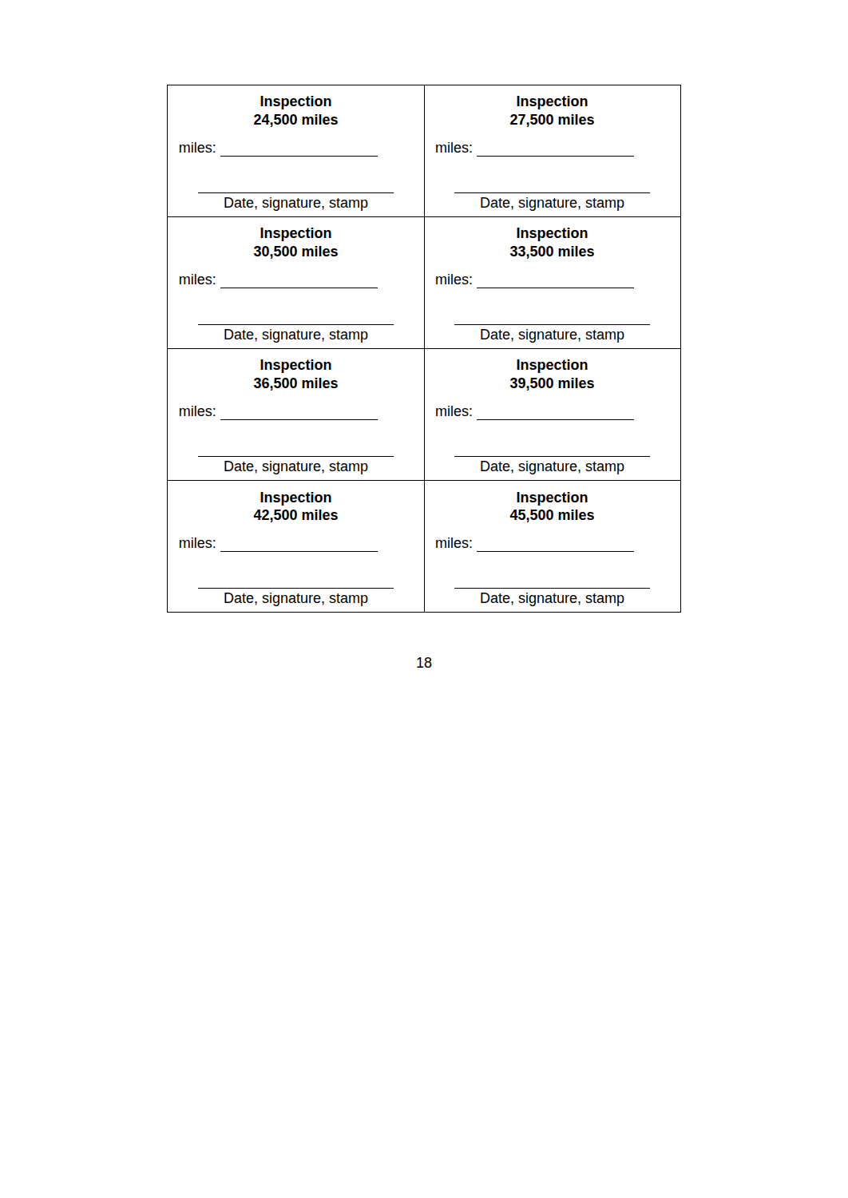| Inspection 24,500 miles miles: Date, signature, stamp | Inspection 27,500 miles miles: Date, signature, stamp |
| Inspection 30,500 miles miles: Date, signature, stamp | Inspection 33,500 miles miles: Date, signature, stamp |
| Inspection 36,500 miles miles: Date, signature, stamp | Inspection 39,500 miles miles: Date, signature, stamp |
| Inspection 42,500 miles miles: Date, signature, stamp | Inspection 45,500 miles miles: Date, signature, stamp |
18